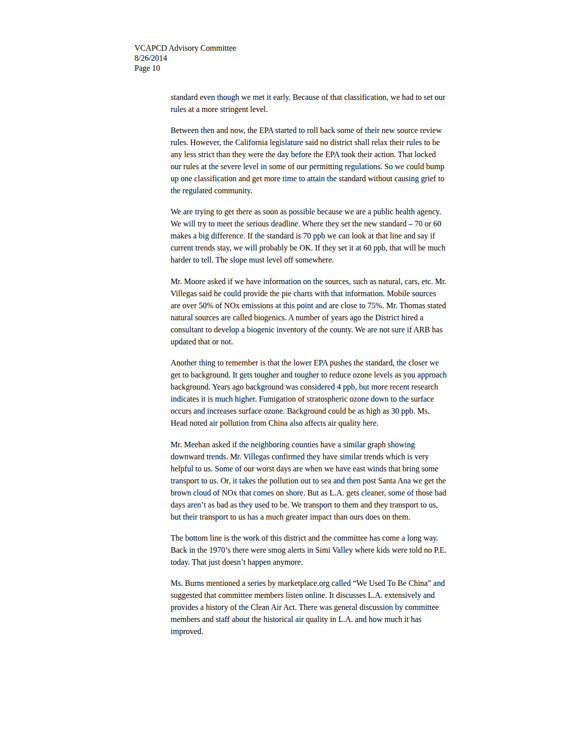VCAPCD Advisory Committee
8/26/2014
Page 10
standard even though we met it early. Because of that classification, we had to set our rules at a more stringent level.
Between then and now, the EPA started to roll back some of their new source review rules. However, the California legislature said no district shall relax their rules to be any less strict than they were the day before the EPA took their action. That locked our rules at the severe level in some of our permitting regulations. So we could bump up one classification and get more time to attain the standard without causing grief to the regulated community.
We are trying to get there as soon as possible because we are a public health agency. We will try to meet the serious deadline. Where they set the new standard – 70 or 60 makes a big difference. If the standard is 70 ppb we can look at that line and say if current trends stay, we will probably be OK. If they set it at 60 ppb, that will be much harder to tell. The slope must level off somewhere.
Mr. Moore asked if we have information on the sources, such as natural, cars, etc. Mr. Villegas said he could provide the pie charts with that information. Mobile sources are over 50% of NOx emissions at this point and are close to 75%. Mr. Thomas stated natural sources are called biogenics. A number of years ago the District hired a consultant to develop a biogenic inventory of the county. We are not sure if ARB has updated that or not.
Another thing to remember is that the lower EPA pushes the standard, the closer we get to background. It gets tougher and tougher to reduce ozone levels as you approach background. Years ago background was considered 4 ppb, but more recent research indicates it is much higher. Fumigation of stratospheric ozone down to the surface occurs and increases surface ozone. Background could be as high as 30 ppb. Ms. Head noted air pollution from China also affects air quality here.
Mr. Meehan asked if the neighboring counties have a similar graph showing downward trends. Mr. Villegas confirmed they have similar trends which is very helpful to us. Some of our worst days are when we have east winds that bring some transport to us. Or, it takes the pollution out to sea and then post Santa Ana we get the brown cloud of NOx that comes on shore. But as L.A. gets cleaner, some of those bad days aren’t as bad as they used to be. We transport to them and they transport to us, but their transport to us has a much greater impact than ours does on them.
The bottom line is the work of this district and the committee has come a long way. Back in the 1970’s there were smog alerts in Simi Valley where kids were told no P.E. today. That just doesn’t happen anymore.
Ms. Burns mentioned a series by marketplace.org called “We Used To Be China” and suggested that committee members listen online. It discusses L.A. extensively and provides a history of the Clean Air Act. There was general discussion by committee members and staff about the historical air quality in L.A. and how much it has improved.